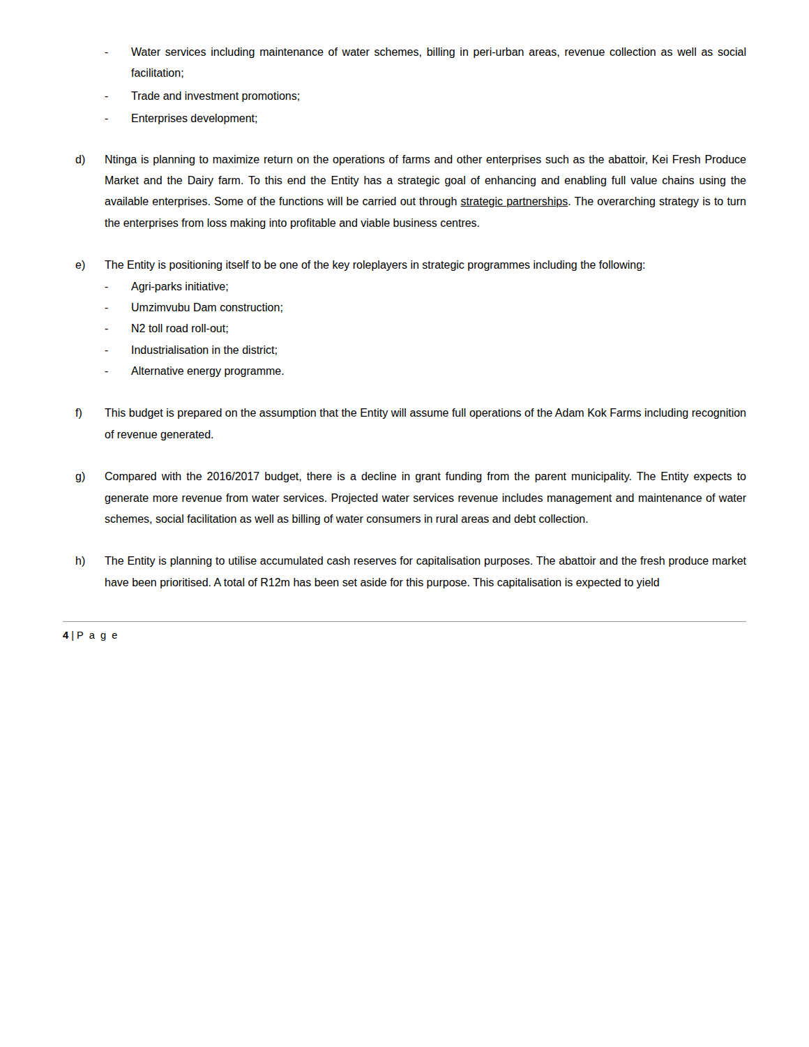Water services including maintenance of water schemes, billing in peri-urban areas, revenue collection as well as social facilitation;
Trade and investment promotions;
Enterprises development;
d) Ntinga is planning to maximize return on the operations of farms and other enterprises such as the abattoir, Kei Fresh Produce Market and the Dairy farm. To this end the Entity has a strategic goal of enhancing and enabling full value chains using the available enterprises. Some of the functions will be carried out through strategic partnerships. The overarching strategy is to turn the enterprises from loss making into profitable and viable business centres.
e) The Entity is positioning itself to be one of the key roleplayers in strategic programmes including the following:
Agri-parks initiative;
Umzimvubu Dam construction;
N2 toll road roll-out;
Industrialisation in the district;
Alternative energy programme.
f) This budget is prepared on the assumption that the Entity will assume full operations of the Adam Kok Farms including recognition of revenue generated.
g) Compared with the 2016/2017 budget, there is a decline in grant funding from the parent municipality. The Entity expects to generate more revenue from water services. Projected water services revenue includes management and maintenance of water schemes, social facilitation as well as billing of water consumers in rural areas and debt collection.
h) The Entity is planning to utilise accumulated cash reserves for capitalisation purposes. The abattoir and the fresh produce market have been prioritised. A total of R12m has been set aside for this purpose. This capitalisation is expected to yield
4 | P a g e